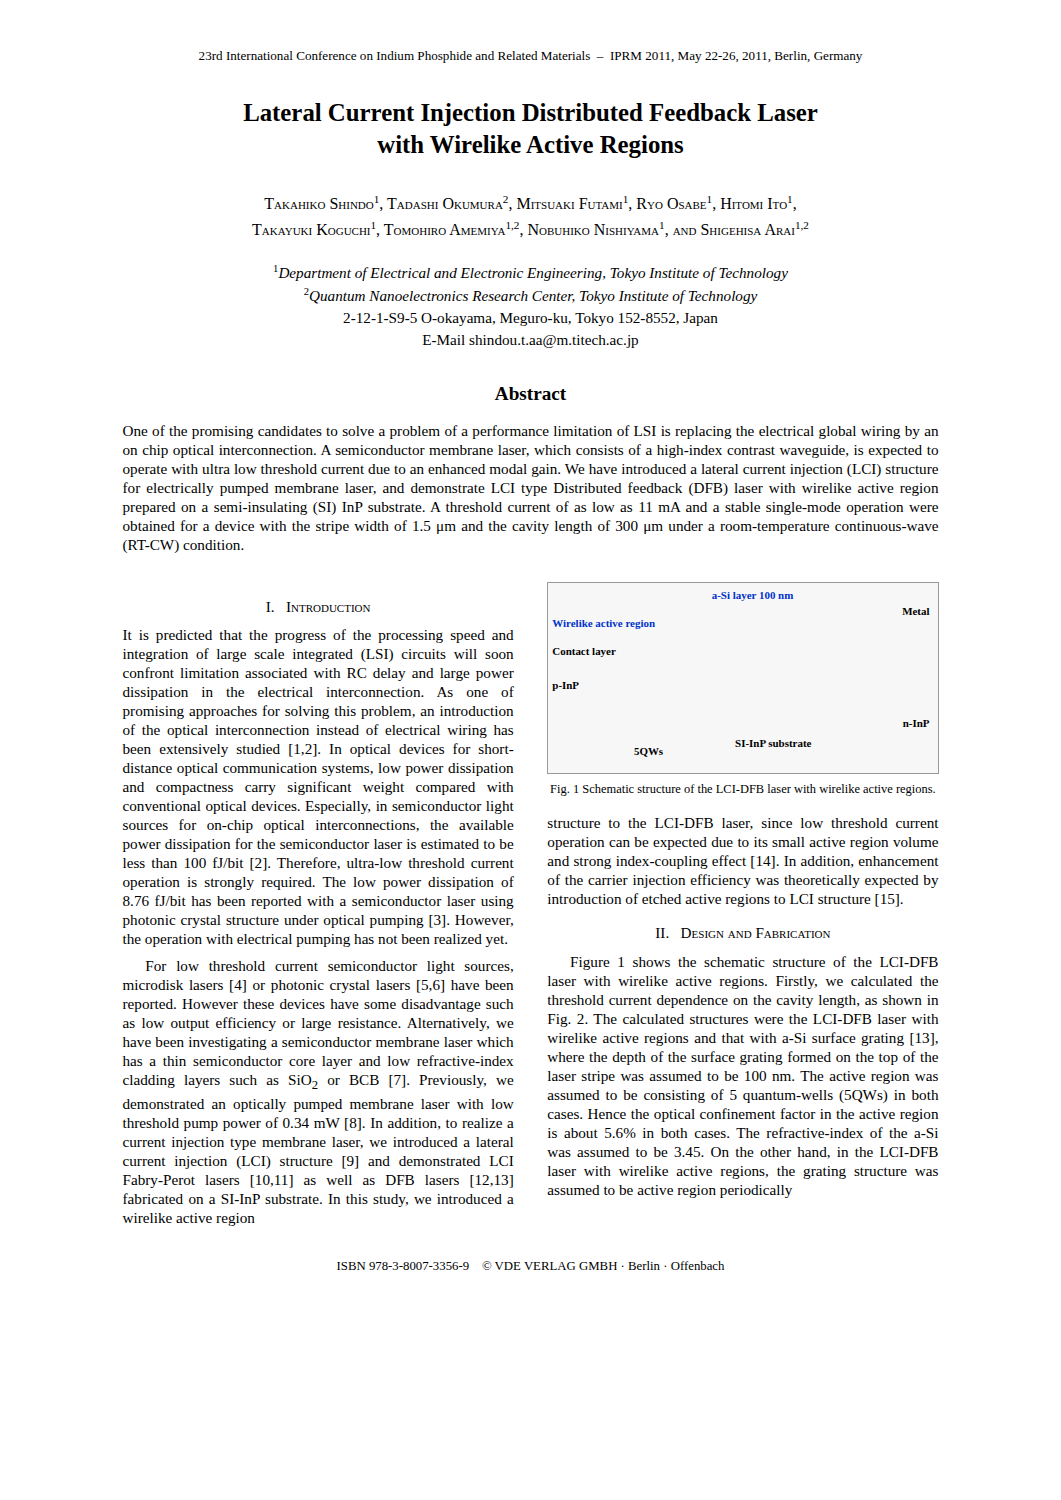23rd International Conference on Indium Phosphide and Related Materials – IPRM 2011, May 22-26, 2011, Berlin, Germany
Lateral Current Injection Distributed Feedback Laser
with Wirelike Active Regions
Takahiko Shindo1, Tadashi Okumura2, Mitsuaki Futami1, Ryo Osabe1, Hitomi Ito1,
Takayuki Koguchi1, Tomohiro Amemiya1,2, Nobuhiko Nishiyama1, and Shigehisa Arai1,2
1Department of Electrical and Electronic Engineering, Tokyo Institute of Technology
2Quantum Nanoelectronics Research Center, Tokyo Institute of Technology
2-12-1-S9-5 O-okayama, Meguro-ku, Tokyo 152-8552, Japan
E-Mail shindou.t.aa@m.titech.ac.jp
Abstract
One of the promising candidates to solve a problem of a performance limitation of LSI is replacing the electrical global wiring by an on chip optical interconnection. A semiconductor membrane laser, which consists of a high-index contrast waveguide, is expected to operate with ultra low threshold current due to an enhanced modal gain. We have introduced a lateral current injection (LCI) structure for electrically pumped membrane laser, and demonstrate LCI type Distributed feedback (DFB) laser with wirelike active region prepared on a semi-insulating (SI) InP substrate. A threshold current of as low as 11 mA and a stable single-mode operation were obtained for a device with the stripe width of 1.5 μm and the cavity length of 300 μm under a room-temperature continuous-wave (RT-CW) condition.
I. Introduction
It is predicted that the progress of the processing speed and integration of large scale integrated (LSI) circuits will soon confront limitation associated with RC delay and large power dissipation in the electrical interconnection. As one of promising approaches for solving this problem, an introduction of the optical interconnection instead of electrical wiring has been extensively studied [1,2]. In optical devices for short-distance optical communication systems, low power dissipation and compactness carry significant weight compared with conventional optical devices. Especially, in semiconductor light sources for on-chip optical interconnections, the available power dissipation for the semiconductor laser is estimated to be less than 100 fJ/bit [2]. Therefore, ultra-low threshold current operation is strongly required. The low power dissipation of 8.76 fJ/bit has been reported with a semiconductor laser using photonic crystal structure under optical pumping [3]. However, the operation with electrical pumping has not been realized yet.
For low threshold current semiconductor light sources, microdisk lasers [4] or photonic crystal lasers [5,6] have been reported. However these devices have some disadvantage such as low output efficiency or large resistance. Alternatively, we have been investigating a semiconductor membrane laser which has a thin semiconductor core layer and low refractive-index cladding layers such as SiO2 or BCB [7]. Previously, we demonstrated an optically pumped membrane laser with low threshold pump power of 0.34 mW [8]. In addition, to realize a current injection type membrane laser, we introduced a lateral current injection (LCI) structure [9] and demonstrated LCI Fabry-Perot lasers [10,11] as well as DFB lasers [12,13] fabricated on a SI-InP substrate. In this study, we introduced a wirelike active region
a-Si layer 100 nm Metal Wirelike active region Contact layer p-InP n-InP 5QWs SI-InP substrate
Fig. 1 Schematic structure of the LCI-DFB laser with wirelike active regions.
structure to the LCI-DFB laser, since low threshold current operation can be expected due to its small active region volume and strong index-coupling effect [14]. In addition, enhancement of the carrier injection efficiency was theoretically expected by introduction of etched active regions to LCI structure [15].
II. Design and Fabrication
Figure 1 shows the schematic structure of the LCI-DFB laser with wirelike active regions. Firstly, we calculated the threshold current dependence on the cavity length, as shown in Fig. 2. The calculated structures were the LCI-DFB laser with wirelike active regions and that with a-Si surface grating [13], where the depth of the surface grating formed on the top of the laser stripe was assumed to be 100 nm. The active region was assumed to be consisting of 5 quantum-wells (5QWs) in both cases. Hence the optical confinement factor in the active region is about 5.6% in both cases. The refractive-index of the a-Si was assumed to be 3.45. On the other hand, in the LCI-DFB laser with wirelike active regions, the grating structure was assumed to be active region periodically
ISBN 978-3-8007-3356-9 © VDE VERLAG GMBH · Berlin · Offenbach